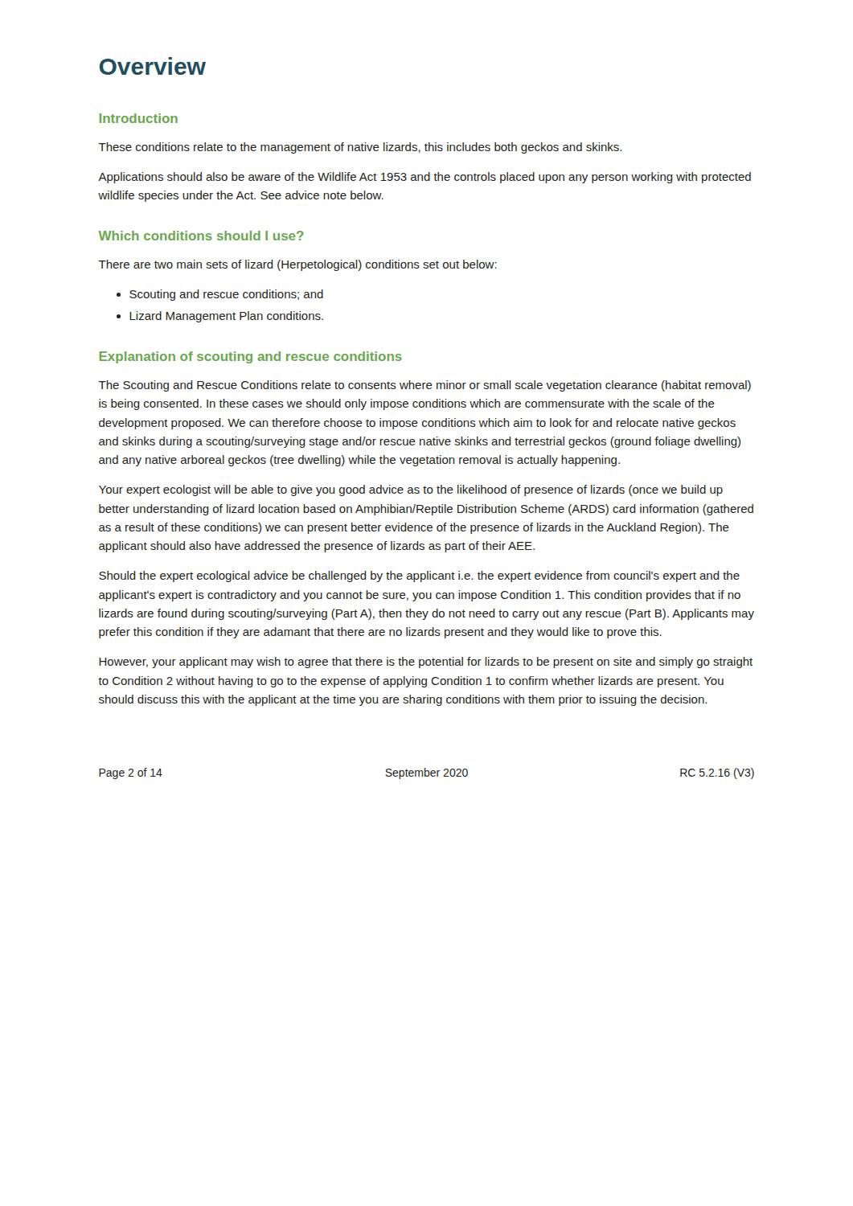Overview
Introduction
These conditions relate to the management of native lizards, this includes both geckos and skinks.
Applications should also be aware of the Wildlife Act 1953 and the controls placed upon any person working with protected wildlife species under the Act. See advice note below.
Which conditions should I use?
There are two main sets of lizard (Herpetological) conditions set out below:
Scouting and rescue conditions; and
Lizard Management Plan conditions.
Explanation of scouting and rescue conditions
The Scouting and Rescue Conditions relate to consents where minor or small scale vegetation clearance (habitat removal) is being consented. In these cases we should only impose conditions which are commensurate with the scale of the development proposed. We can therefore choose to impose conditions which aim to look for and relocate native geckos and skinks during a scouting/surveying stage and/or rescue native skinks and terrestrial geckos (ground foliage dwelling) and any native arboreal geckos (tree dwelling) while the vegetation removal is actually happening.
Your expert ecologist will be able to give you good advice as to the likelihood of presence of lizards (once we build up better understanding of lizard location based on Amphibian/Reptile Distribution Scheme (ARDS) card information (gathered as a result of these conditions) we can present better evidence of the presence of lizards in the Auckland Region). The applicant should also have addressed the presence of lizards as part of their AEE.
Should the expert ecological advice be challenged by the applicant i.e. the expert evidence from council's expert and the applicant's expert is contradictory and you cannot be sure, you can impose Condition 1. This condition provides that if no lizards are found during scouting/surveying (Part A), then they do not need to carry out any rescue (Part B). Applicants may prefer this condition if they are adamant that there are no lizards present and they would like to prove this.
However, your applicant may wish to agree that there is the potential for lizards to be present on site and simply go straight to Condition 2 without having to go to the expense of applying Condition 1 to confirm whether lizards are present. You should discuss this with the applicant at the time you are sharing conditions with them prior to issuing the decision.
Page 2 of 14 September 2020 RC 5.2.16 (V3)